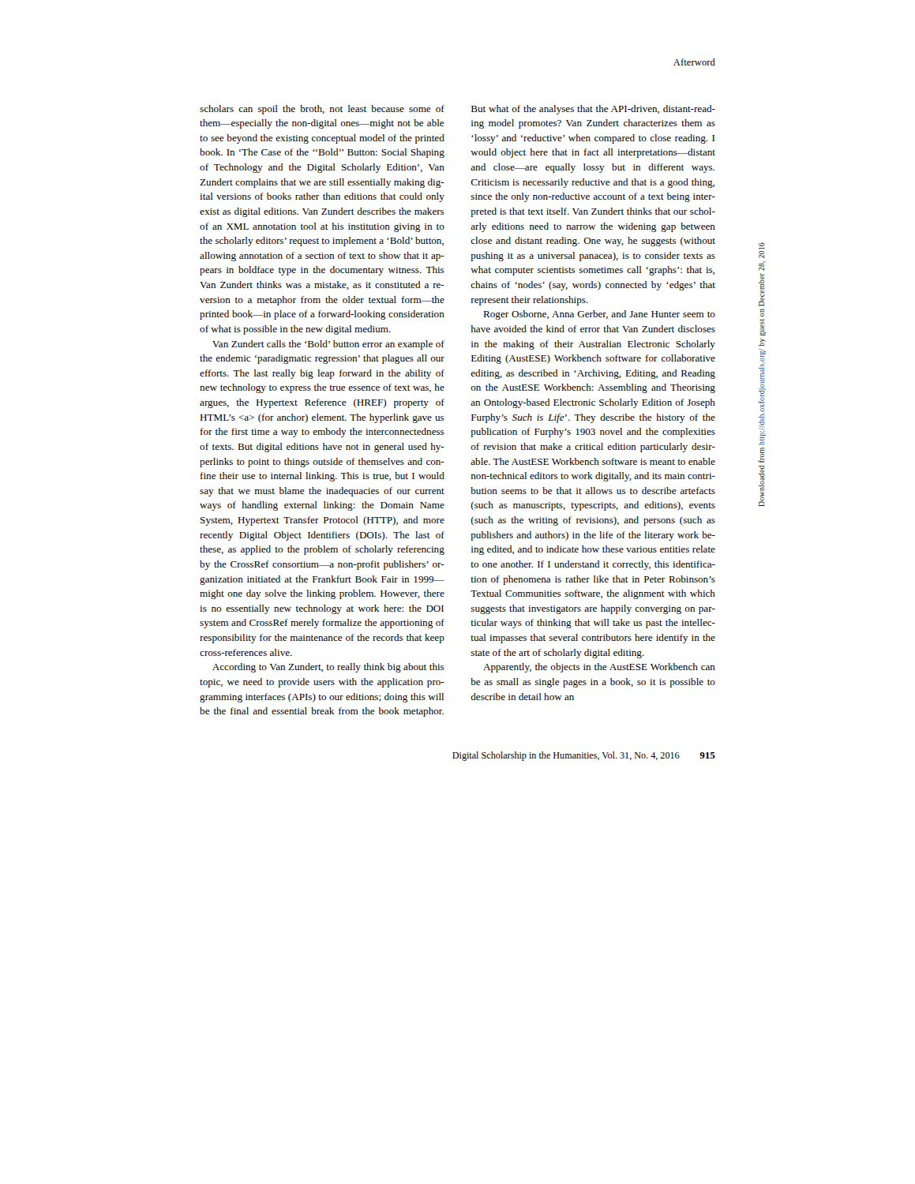Afterword
Downloaded from http://dsh.oxfordjournals.org/ by guest on December 28, 2016
scholars can spoil the broth, not least because some of them—especially the non-digital ones—might not be able to see beyond the existing conceptual model of the printed book. In ‘The Case of the ‘‘Bold’’ Button: Social Shaping of Technology and the Digital Scholarly Edition’, Van Zundert complains that we are still essentially making digital versions of books rather than editions that could only exist as digital editions. Van Zundert describes the makers of an XML annotation tool at his institution giving in to the scholarly editors’ request to implement a ‘Bold’ button, allowing annotation of a section of text to show that it appears in boldface type in the documentary witness. This Van Zundert thinks was a mistake, as it constituted a reversion to a metaphor from the older textual form—the printed book—in place of a forward-looking consideration of what is possible in the new digital medium.
Van Zundert calls the ‘Bold’ button error an example of the endemic ‘paradigmatic regression’ that plagues all our efforts. The last really big leap forward in the ability of new technology to express the true essence of text was, he argues, the Hypertext Reference (HREF) property of HTML’s <a> (for anchor) element. The hyperlink gave us for the first time a way to embody the interconnectedness of texts. But digital editions have not in general used hyperlinks to point to things outside of themselves and confine their use to internal linking. This is true, but I would say that we must blame the inadequacies of our current ways of handling external linking: the Domain Name System, Hypertext Transfer Protocol (HTTP), and more recently Digital Object Identifiers (DOIs). The last of these, as applied to the problem of scholarly referencing by the CrossRef consortium—a non-profit publishers’ organization initiated at the Frankfurt Book Fair in 1999—might one day solve the linking problem. However, there is no essentially new technology at work here: the DOI system and CrossRef merely formalize the apportioning of responsibility for the maintenance of the records that keep cross-references alive.
According to Van Zundert, to really think big about this topic, we need to provide users with the application programming interfaces (APIs) to our editions; doing this will be the final and essential break from the book metaphor. But what of the analyses that the API-driven, distant-reading model promotes? Van Zundert characterizes them as ‘lossy’ and ‘reductive’ when compared to close reading. I would object here that in fact all interpretations—distant and close—are equally lossy but in different ways. Criticism is necessarily reductive and that is a good thing, since the only non-reductive account of a text being interpreted is that text itself. Van Zundert thinks that our scholarly editions need to narrow the widening gap between close and distant reading. One way, he suggests (without pushing it as a universal panacea), is to consider texts as what computer scientists sometimes call ‘graphs’: that is, chains of ‘nodes’ (say, words) connected by ‘edges’ that represent their relationships.
Roger Osborne, Anna Gerber, and Jane Hunter seem to have avoided the kind of error that Van Zundert discloses in the making of their Australian Electronic Scholarly Editing (AustESE) Workbench software for collaborative editing, as described in ‘Archiving, Editing, and Reading on the AustESE Workbench: Assembling and Theorising an Ontology-based Electronic Scholarly Edition of Joseph Furphy’s Such is Life’. They describe the history of the publication of Furphy’s 1903 novel and the complexities of revision that make a critical edition particularly desirable. The AustESE Workbench software is meant to enable non-technical editors to work digitally, and its main contribution seems to be that it allows us to describe artefacts (such as manuscripts, typescripts, and editions), events (such as the writing of revisions), and persons (such as publishers and authors) in the life of the literary work being edited, and to indicate how these various entities relate to one another. If I understand it correctly, this identification of phenomena is rather like that in Peter Robinson’s Textual Communities software, the alignment with which suggests that investigators are happily converging on particular ways of thinking that will take us past the intellectual impasses that several contributors here identify in the state of the art of scholarly digital editing.
Apparently, the objects in the AustESE Workbench can be as small as single pages in a book, so it is possible to describe in detail how an
Digital Scholarship in the Humanities, Vol. 31, No. 4, 2016 915